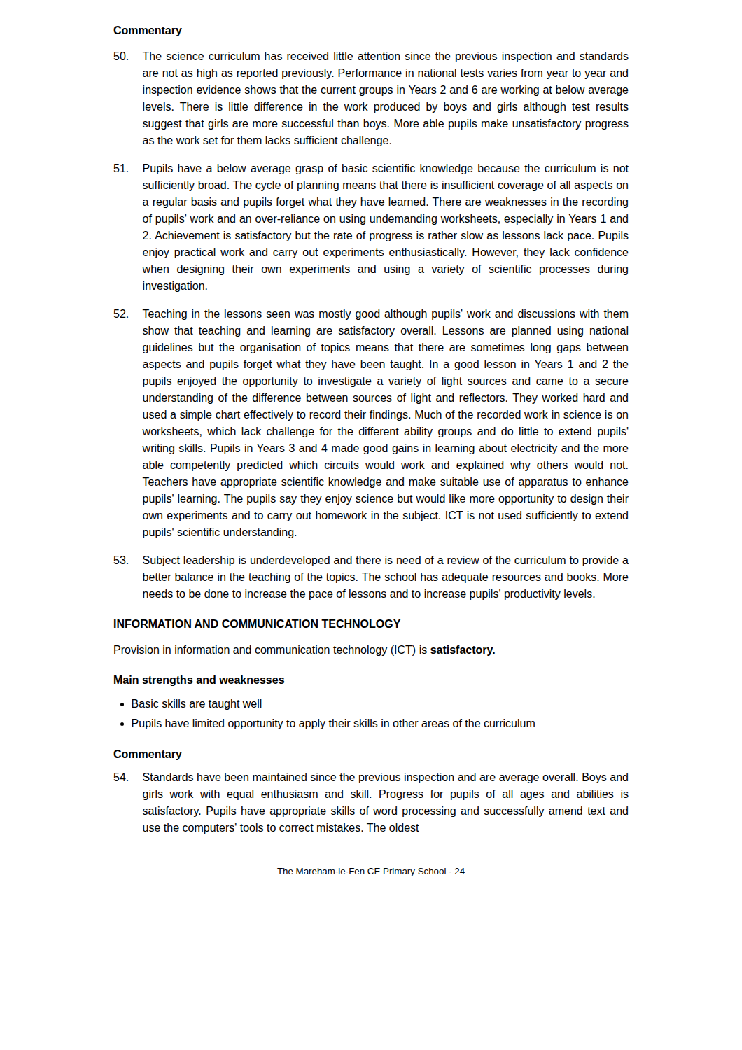Commentary
50. The science curriculum has received little attention since the previous inspection and standards are not as high as reported previously. Performance in national tests varies from year to year and inspection evidence shows that the current groups in Years 2 and 6 are working at below average levels. There is little difference in the work produced by boys and girls although test results suggest that girls are more successful than boys. More able pupils make unsatisfactory progress as the work set for them lacks sufficient challenge.
51. Pupils have a below average grasp of basic scientific knowledge because the curriculum is not sufficiently broad. The cycle of planning means that there is insufficient coverage of all aspects on a regular basis and pupils forget what they have learned. There are weaknesses in the recording of pupils' work and an over-reliance on using undemanding worksheets, especially in Years 1 and 2. Achievement is satisfactory but the rate of progress is rather slow as lessons lack pace. Pupils enjoy practical work and carry out experiments enthusiastically. However, they lack confidence when designing their own experiments and using a variety of scientific processes during investigation.
52. Teaching in the lessons seen was mostly good although pupils' work and discussions with them show that teaching and learning are satisfactory overall. Lessons are planned using national guidelines but the organisation of topics means that there are sometimes long gaps between aspects and pupils forget what they have been taught. In a good lesson in Years 1 and 2 the pupils enjoyed the opportunity to investigate a variety of light sources and came to a secure understanding of the difference between sources of light and reflectors. They worked hard and used a simple chart effectively to record their findings. Much of the recorded work in science is on worksheets, which lack challenge for the different ability groups and do little to extend pupils' writing skills. Pupils in Years 3 and 4 made good gains in learning about electricity and the more able competently predicted which circuits would work and explained why others would not. Teachers have appropriate scientific knowledge and make suitable use of apparatus to enhance pupils' learning. The pupils say they enjoy science but would like more opportunity to design their own experiments and to carry out homework in the subject. ICT is not used sufficiently to extend pupils' scientific understanding.
53. Subject leadership is underdeveloped and there is need of a review of the curriculum to provide a better balance in the teaching of the topics. The school has adequate resources and books. More needs to be done to increase the pace of lessons and to increase pupils' productivity levels.
INFORMATION AND COMMUNICATION TECHNOLOGY
Provision in information and communication technology (ICT) is satisfactory.
Main strengths and weaknesses
Basic skills are taught well
Pupils have limited opportunity to apply their skills in other areas of the curriculum
Commentary
54. Standards have been maintained since the previous inspection and are average overall. Boys and girls work with equal enthusiasm and skill. Progress for pupils of all ages and abilities is satisfactory. Pupils have appropriate skills of word processing and successfully amend text and use the computers' tools to correct mistakes. The oldest
The Mareham-le-Fen CE Primary School - 24